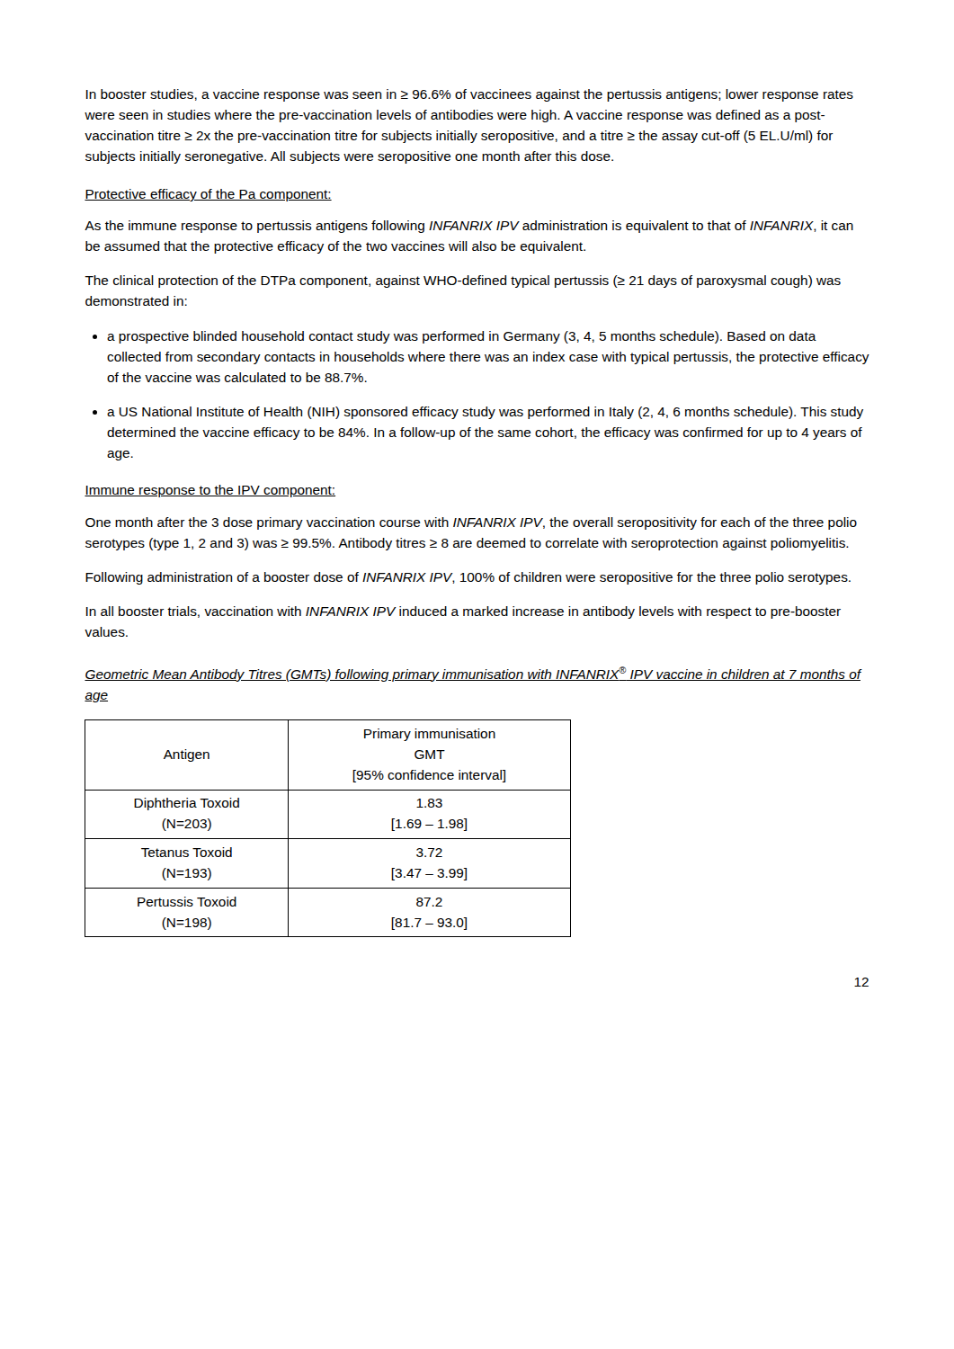In booster studies, a vaccine response was seen in ≥ 96.6% of vaccinees against the pertussis antigens; lower response rates were seen in studies where the pre-vaccination levels of antibodies were high. A vaccine response was defined as a post-vaccination titre ≥ 2x the pre-vaccination titre for subjects initially seropositive, and a titre ≥ the assay cut-off (5 EL.U/ml) for subjects initially seronegative. All subjects were seropositive one month after this dose.
Protective efficacy of the Pa component:
As the immune response to pertussis antigens following INFANRIX IPV administration is equivalent to that of INFANRIX, it can be assumed that the protective efficacy of the two vaccines will also be equivalent.
The clinical protection of the DTPa component, against WHO-defined typical pertussis (≥ 21 days of paroxysmal cough) was demonstrated in:
a prospective blinded household contact study was performed in Germany (3, 4, 5 months schedule). Based on data collected from secondary contacts in households where there was an index case with typical pertussis, the protective efficacy of the vaccine was calculated to be 88.7%.
a US National Institute of Health (NIH) sponsored efficacy study was performed in Italy (2, 4, 6 months schedule). This study determined the vaccine efficacy to be 84%. In a follow-up of the same cohort, the efficacy was confirmed for up to 4 years of age.
Immune response to the IPV component:
One month after the 3 dose primary vaccination course with INFANRIX IPV, the overall seropositivity for each of the three polio serotypes (type 1, 2 and 3) was ≥ 99.5%. Antibody titres ≥ 8 are deemed to correlate with seroprotection against poliomyelitis.
Following administration of a booster dose of INFANRIX IPV, 100% of children were seropositive for the three polio serotypes.
In all booster trials, vaccination with INFANRIX IPV induced a marked increase in antibody levels with respect to pre-booster values.
Geometric Mean Antibody Titres (GMTs) following primary immunisation with INFANRIX® IPV vaccine in children at 7 months of age
| Antigen | Primary immunisation GMT [95% confidence interval] |
| --- | --- |
| Diphtheria Toxoid (N=203) | 1.83 [1.69 – 1.98] |
| Tetanus Toxoid (N=193) | 3.72 [3.47 – 3.99] |
| Pertussis Toxoid (N=198) | 87.2 [81.7 – 93.0] |
12